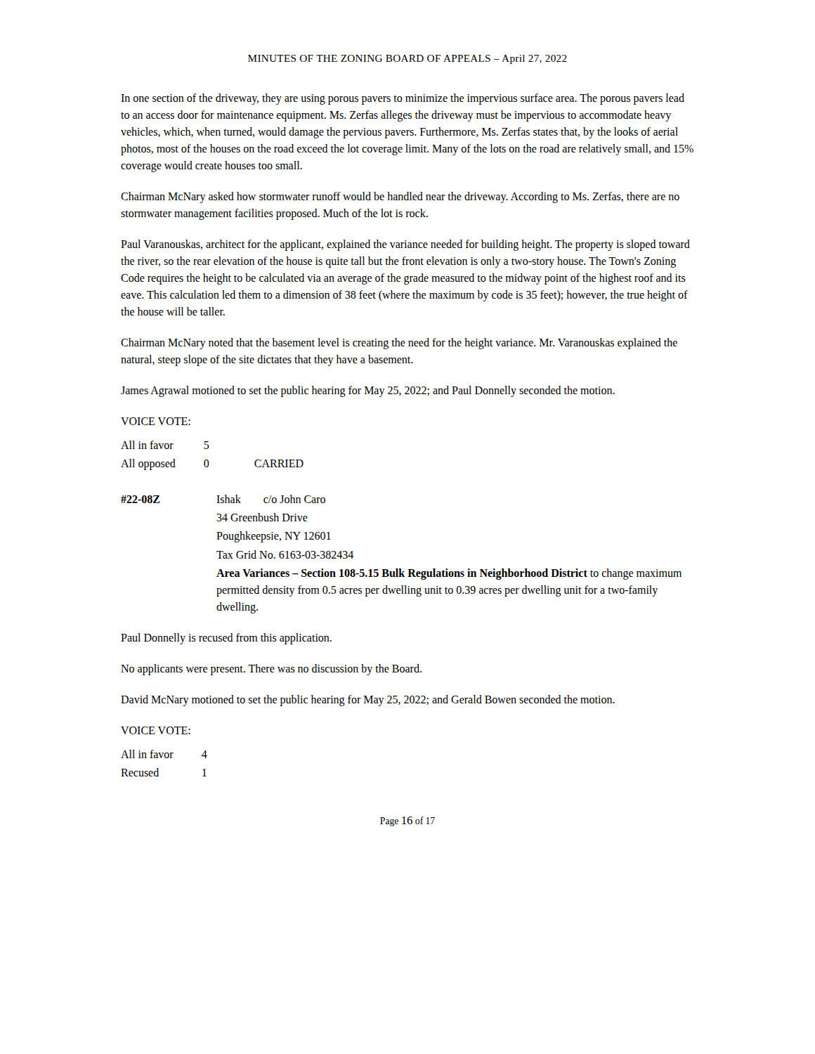MINUTES OF THE ZONING BOARD OF APPEALS – April 27, 2022
In one section of the driveway, they are using porous pavers to minimize the impervious surface area. The porous pavers lead to an access door for maintenance equipment. Ms. Zerfas alleges the driveway must be impervious to accommodate heavy vehicles, which, when turned, would damage the pervious pavers. Furthermore, Ms. Zerfas states that, by the looks of aerial photos, most of the houses on the road exceed the lot coverage limit. Many of the lots on the road are relatively small, and 15% coverage would create houses too small.
Chairman McNary asked how stormwater runoff would be handled near the driveway. According to Ms. Zerfas, there are no stormwater management facilities proposed. Much of the lot is rock.
Paul Varanouskas, architect for the applicant, explained the variance needed for building height. The property is sloped toward the river, so the rear elevation of the house is quite tall but the front elevation is only a two-story house. The Town's Zoning Code requires the height to be calculated via an average of the grade measured to the midway point of the highest roof and its eave. This calculation led them to a dimension of 38 feet (where the maximum by code is 35 feet); however, the true height of the house will be taller.
Chairman McNary noted that the basement level is creating the need for the height variance. Mr. Varanouskas explained the natural, steep slope of the site dictates that they have a basement.
James Agrawal motioned to set the public hearing for May 25, 2022; and Paul Donnelly seconded the motion.
VOICE VOTE:
| All in favor | 5 | |
| All opposed | 0 | CARRIED |
#22-08Z
Ishak c/o John Caro
34 Greenbush Drive
Poughkeepsie, NY 12601
Tax Grid No. 6163-03-382434
Area Variances – Section 108-5.15 Bulk Regulations in Neighborhood District to change maximum permitted density from 0.5 acres per dwelling unit to 0.39 acres per dwelling unit for a two-family dwelling.
Paul Donnelly is recused from this application.
No applicants were present. There was no discussion by the Board.
David McNary motioned to set the public hearing for May 25, 2022; and Gerald Bowen seconded the motion.
VOICE VOTE:
| All in favor | 4 |
| Recused | 1 |
Page 16 of 17